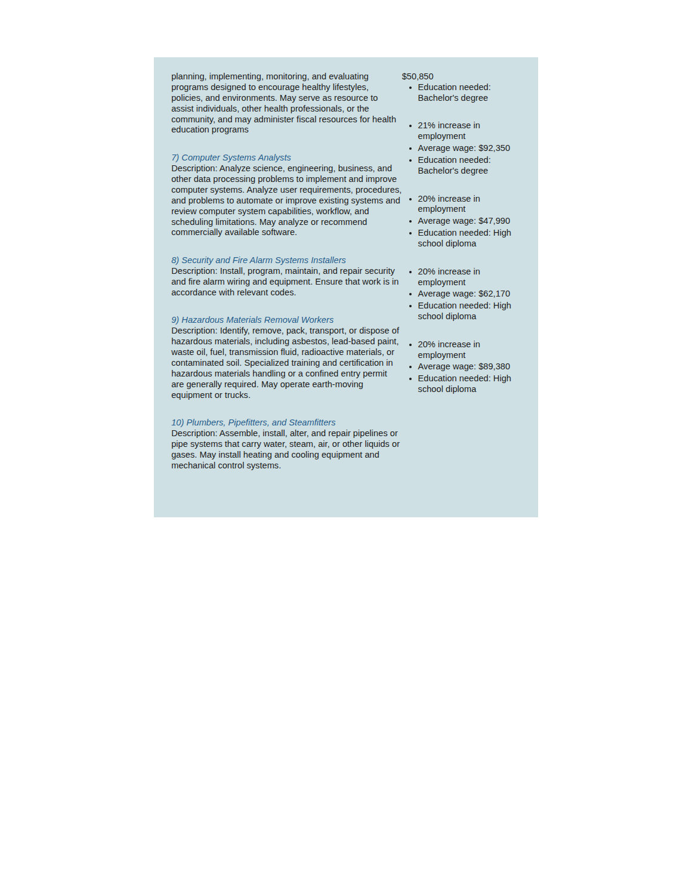| planning, implementing, monitoring, and evaluating programs designed to encourage healthy lifestyles, policies, and environments. May serve as resource to assist individuals, other health professionals, or the community, and may administer fiscal resources for health education programs 7) Computer Systems Analysts Description: Analyze science, engineering, business, and other data processing problems to implement and improve computer systems. Analyze user requirements, procedures, and problems to automate or improve existing systems and review computer system capabilities, workflow, and scheduling limitations. May analyze or recommend commercially available software. 8) Security and Fire Alarm Systems Installers Description: Install, program, maintain, and repair security and fire alarm wiring and equipment. Ensure that work is in accordance with relevant codes. 9) Hazardous Materials Removal Workers Description: Identify, remove, pack, transport, or dispose of hazardous materials, including asbestos, lead-based paint, waste oil, fuel, transmission fluid, radioactive materials, or contaminated soil. Specialized training and certification in hazardous materials handling or a confined entry permit are generally required. May operate earth-moving equipment or trucks. 10) Plumbers, Pipefitters, and Steamfitters Description: Assemble, install, alter, and repair pipelines or pipe systems that carry water, steam, air, or other liquids or gases. May install heating and cooling equipment and mechanical control systems. | $50,850 Education needed: Bachelor's degree 21% increase in employment Average wage: $92,350 Education needed: Bachelor's degree 20% increase in employment Average wage: $47,990 Education needed: High school diploma 20% increase in employment Average wage: $62,170 Education needed: High school diploma 20% increase in employment Average wage: $89,380 Education needed: High school diploma |